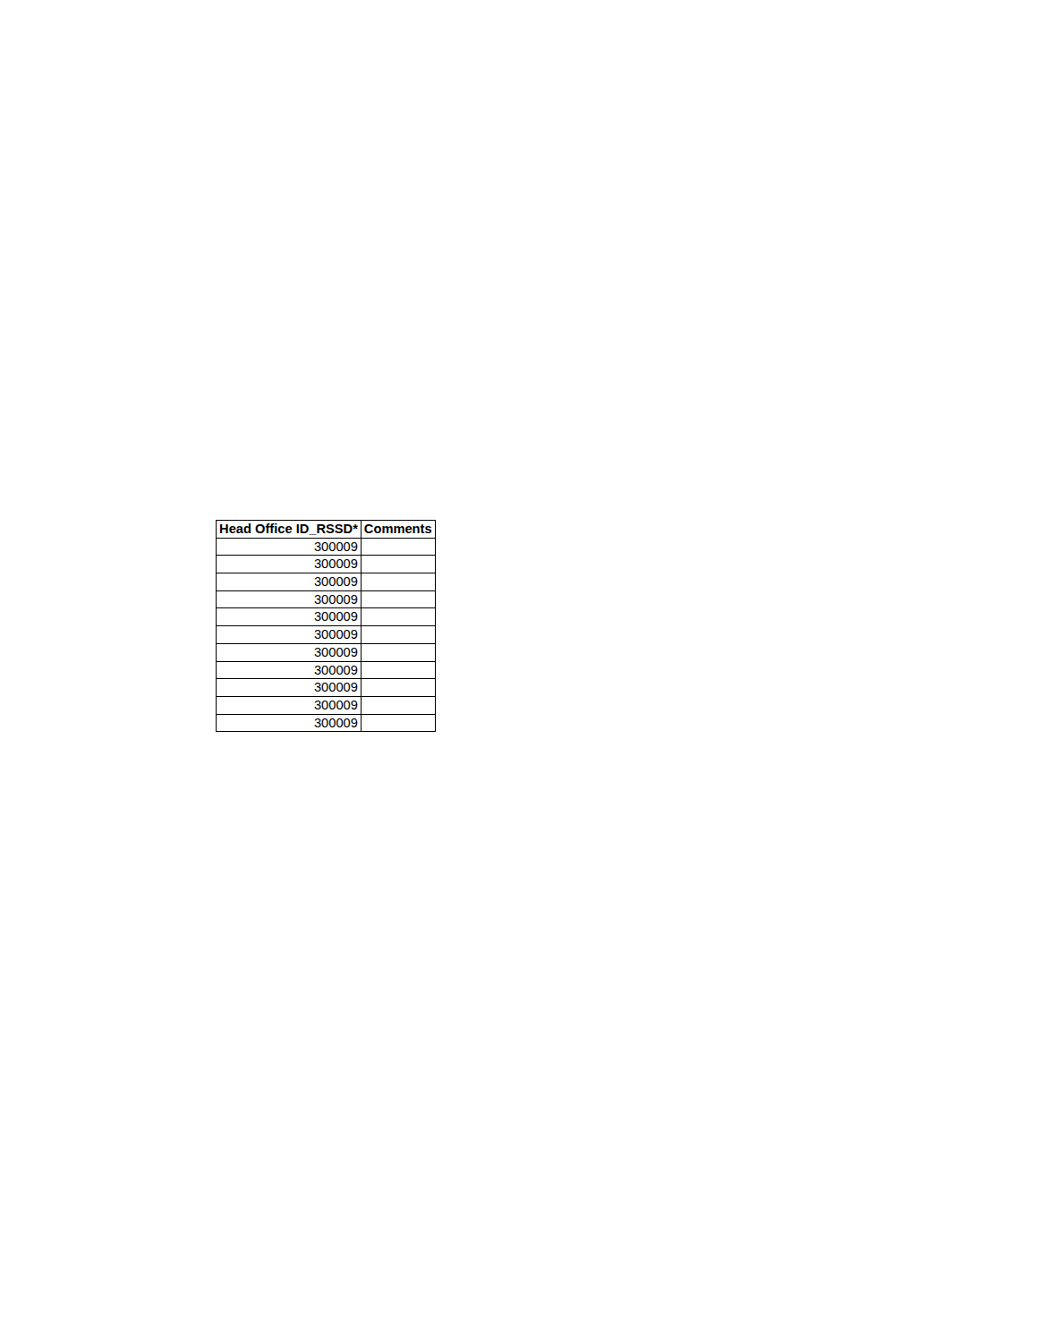| Head Office ID_RSSD* | Comments |
| --- | --- |
| 300009 | |
| 300009 | |
| 300009 | |
| 300009 | |
| 300009 | |
| 300009 | |
| 300009 | |
| 300009 | |
| 300009 | |
| 300009 | |
| 300009 | |